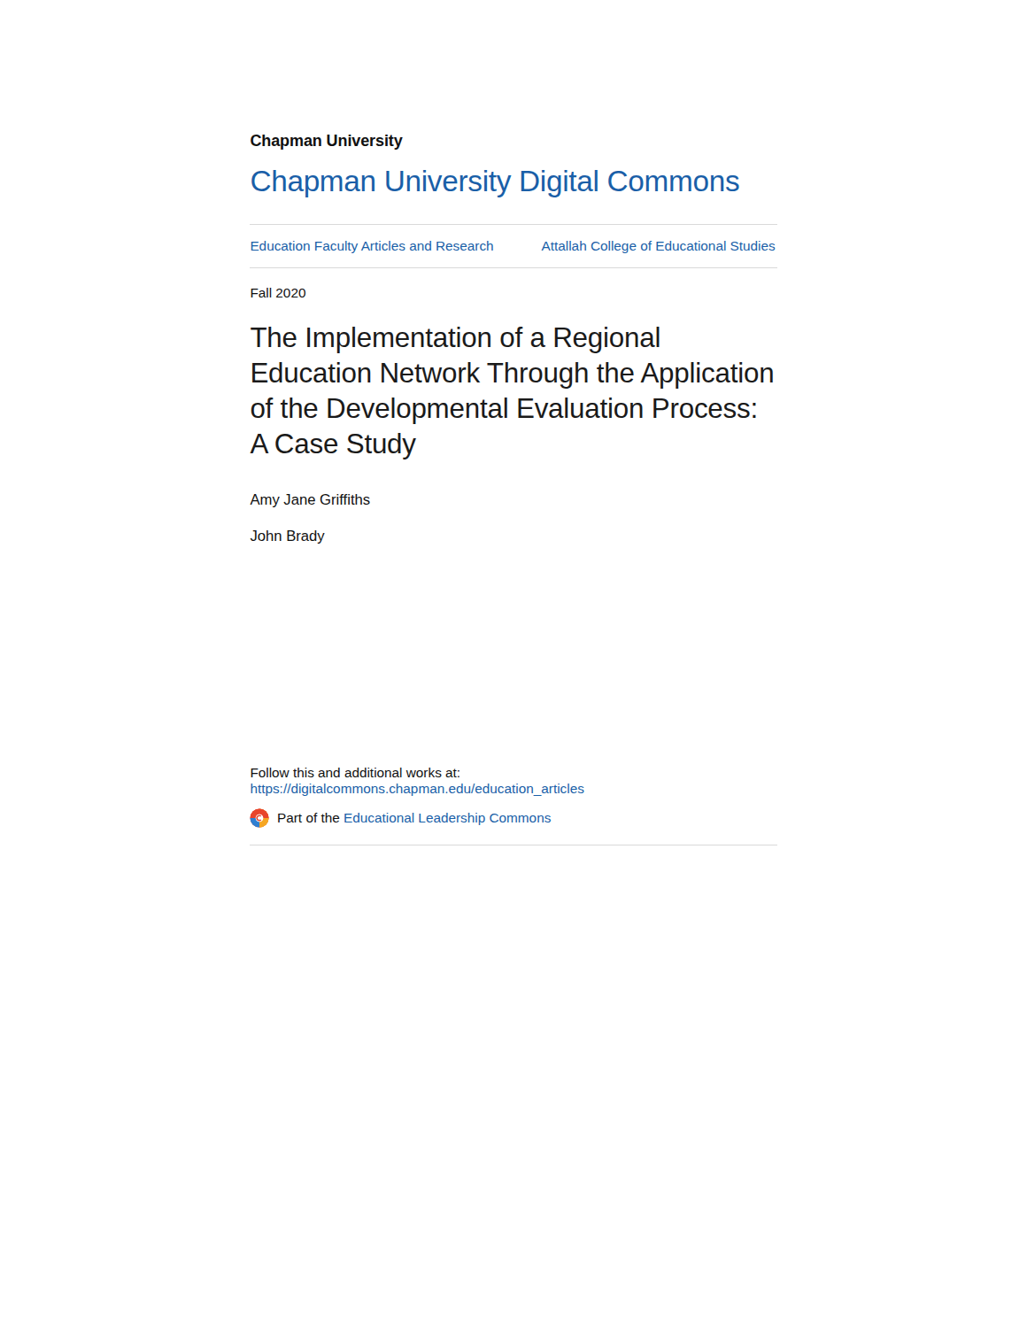Chapman University
Chapman University Digital Commons
Education Faculty Articles and Research Attallah College of Educational Studies
Fall 2020
The Implementation of a Regional Education Network Through the Application of the Developmental Evaluation Process: A Case Study
Amy Jane Griffiths
John Brady
Follow this and additional works at: https://digitalcommons.chapman.edu/education_articles
Part of the Educational Leadership Commons